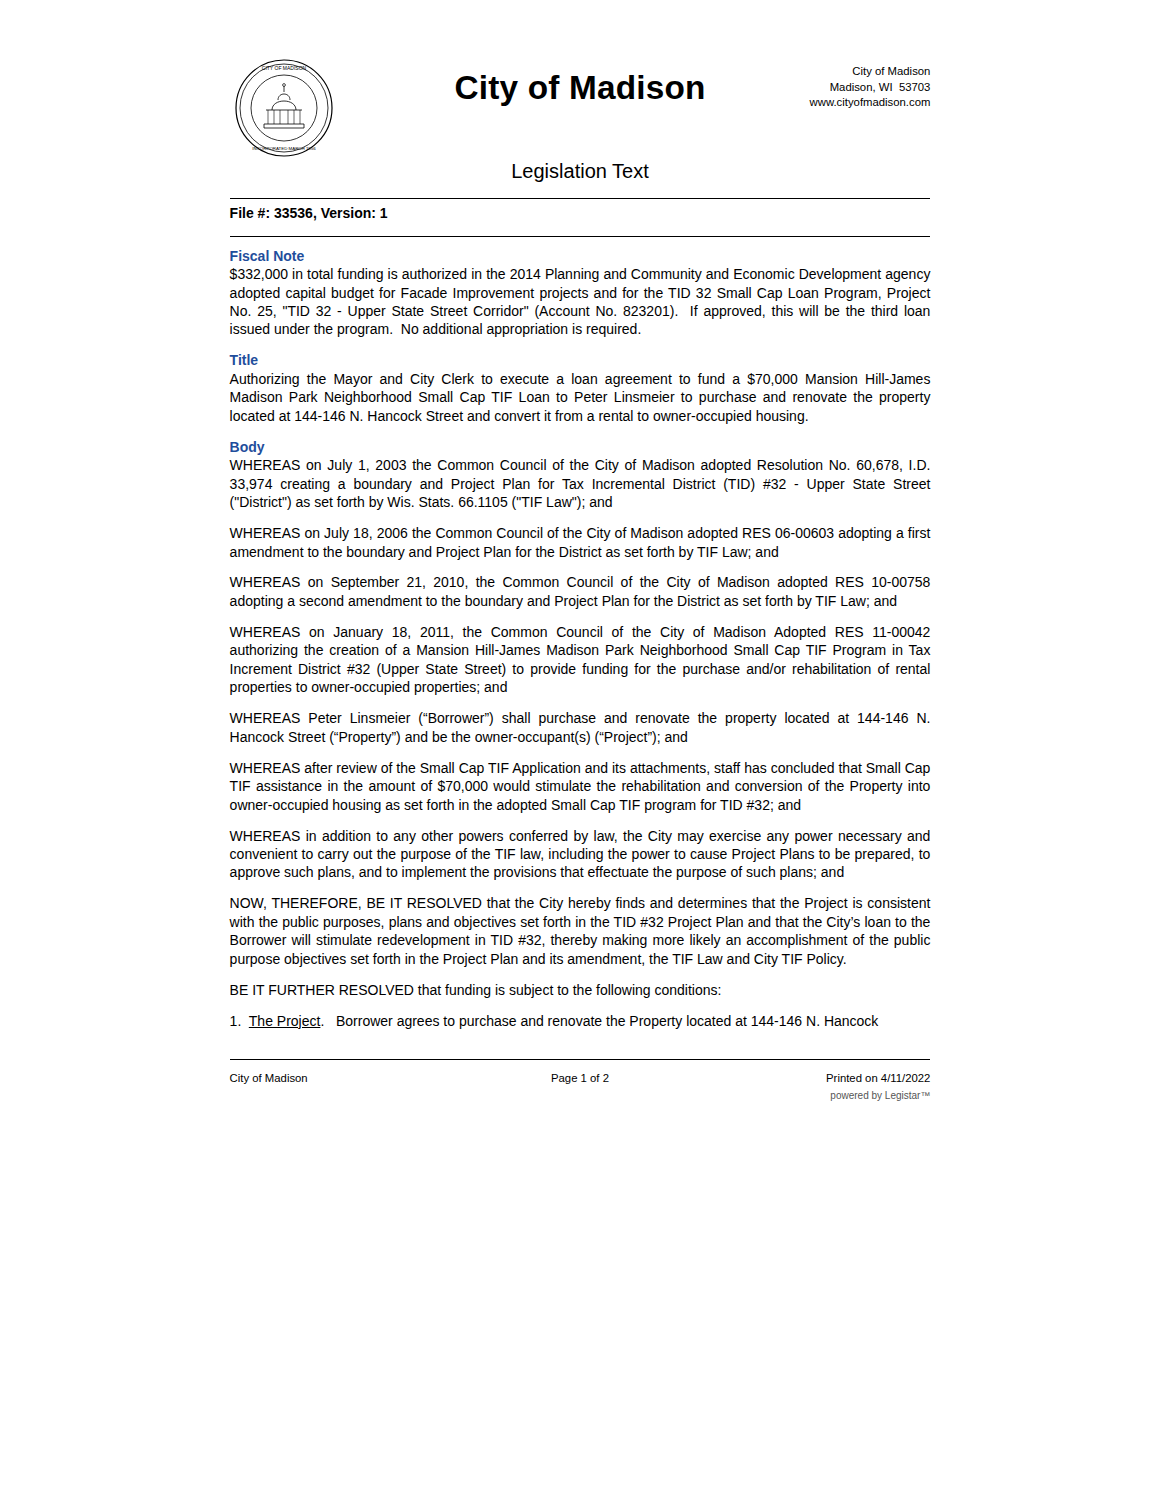CITY OF MADISON INCORPORATED MARCH 1856
City of Madison
Madison, WI 53703
www.cityofmadison.com
City of Madison
Legislation Text
File #: 33536, Version: 1
Fiscal Note
$332,000 in total funding is authorized in the 2014 Planning and Community and Economic Development agency adopted capital budget for Facade Improvement projects and for the TID 32 Small Cap Loan Program, Project No. 25, "TID 32 - Upper State Street Corridor" (Account No. 823201). If approved, this will be the third loan issued under the program. No additional appropriation is required.
Title
Authorizing the Mayor and City Clerk to execute a loan agreement to fund a $70,000 Mansion Hill-James Madison Park Neighborhood Small Cap TIF Loan to Peter Linsmeier to purchase and renovate the property located at 144-146 N. Hancock Street and convert it from a rental to owner-occupied housing.
Body
WHEREAS on July 1, 2003 the Common Council of the City of Madison adopted Resolution No. 60,678, I.D. 33,974 creating a boundary and Project Plan for Tax Incremental District (TID) #32 - Upper State Street ("District") as set forth by Wis. Stats. 66.1105 ("TIF Law"); and
WHEREAS on July 18, 2006 the Common Council of the City of Madison adopted RES 06-00603 adopting a first amendment to the boundary and Project Plan for the District as set forth by TIF Law; and
WHEREAS on September 21, 2010, the Common Council of the City of Madison adopted RES 10-00758 adopting a second amendment to the boundary and Project Plan for the District as set forth by TIF Law; and
WHEREAS on January 18, 2011, the Common Council of the City of Madison Adopted RES 11-00042 authorizing the creation of a Mansion Hill-James Madison Park Neighborhood Small Cap TIF Program in Tax Increment District #32 (Upper State Street) to provide funding for the purchase and/or rehabilitation of rental properties to owner-occupied properties; and
WHEREAS Peter Linsmeier (“Borrower”) shall purchase and renovate the property located at 144-146 N. Hancock Street (“Property”) and be the owner-occupant(s) (“Project”); and
WHEREAS after review of the Small Cap TIF Application and its attachments, staff has concluded that Small Cap TIF assistance in the amount of $70,000 would stimulate the rehabilitation and conversion of the Property into owner-occupied housing as set forth in the adopted Small Cap TIF program for TID #32; and
WHEREAS in addition to any other powers conferred by law, the City may exercise any power necessary and convenient to carry out the purpose of the TIF law, including the power to cause Project Plans to be prepared, to approve such plans, and to implement the provisions that effectuate the purpose of such plans; and
NOW, THEREFORE, BE IT RESOLVED that the City hereby finds and determines that the Project is consistent with the public purposes, plans and objectives set forth in the TID #32 Project Plan and that the City’s loan to the Borrower will stimulate redevelopment in TID #32, thereby making more likely an accomplishment of the public purpose objectives set forth in the Project Plan and its amendment, the TIF Law and City TIF Policy.
BE IT FURTHER RESOLVED that funding is subject to the following conditions:
1. The Project. Borrower agrees to purchase and renovate the Property located at 144-146 N. Hancock
City of Madison
Page 1 of 2
Printed on 4/11/2022
powered by Legistar™